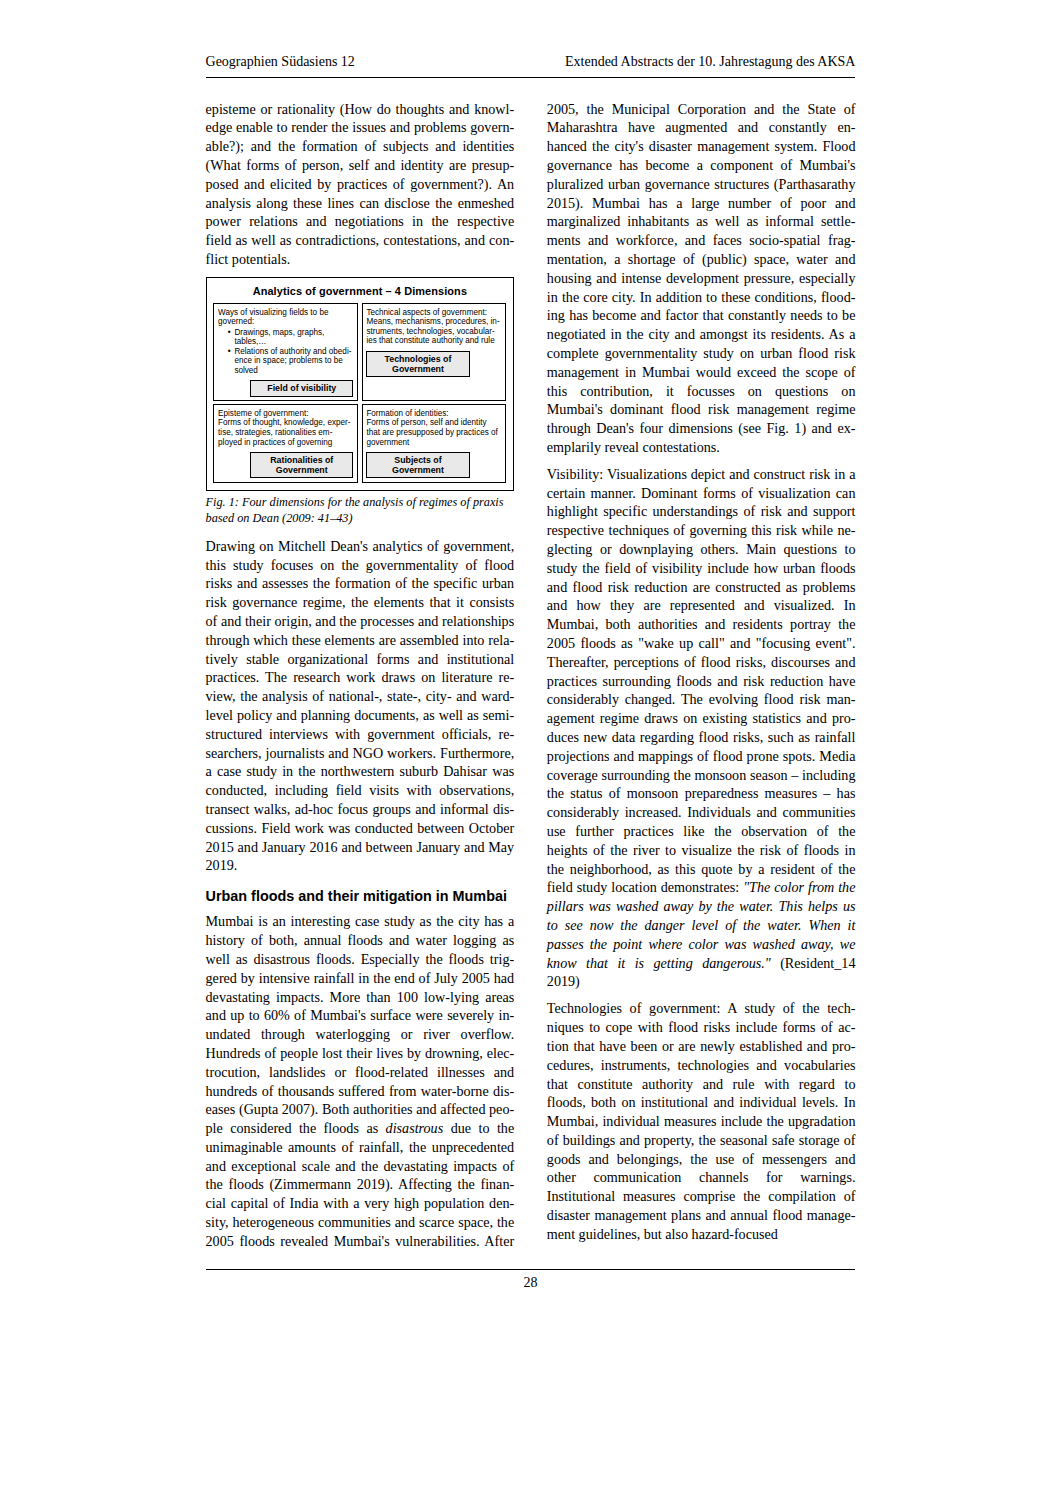Geographien Südasiens 12 Extended Abstracts der 10. Jahrestagung des AKSA
episteme or rationality (How do thoughts and knowledge enable to render the issues and problems governable?); and the formation of subjects and identities (What forms of person, self and identity are presupposed and elicited by practices of government?). An analysis along these lines can disclose the enmeshed power relations and negotiations in the respective field as well as contradictions, contestations, and conflict potentials.
Analytics of government – 4 Dimensions
Ways of visualizing fields to be governed:
Drawings, maps, graphs, tables,…
Relations of authority and obedience in space; problems to be solved
Field of visibility
Technical aspects of government:
Means, mechanisms, procedures, instruments, technologies, vocabularies that constitute authority and rule Technologies of Government
Episteme of government:
Forms of thought, knowledge, expertise, strategies, rationalities employed in practices of governing Rationalities of Government
Formation of identities:
Forms of person, self and identity that are presupposed by practices of government Subjects of Government
Fig. 1: Four dimensions for the analysis of regimes of praxis based on Dean (2009: 41–43)
Drawing on Mitchell Dean's analytics of government, this study focuses on the governmentality of flood risks and assesses the formation of the specific urban risk governance regime, the elements that it consists of and their origin, and the processes and relationships through which these elements are assembled into relatively stable organizational forms and institutional practices. The research work draws on literature review, the analysis of national-, state-, city- and ward-level policy and planning documents, as well as semi-structured interviews with government officials, researchers, journalists and NGO workers. Furthermore, a case study in the northwestern suburb Dahisar was conducted, including field visits with observations, transect walks, ad-hoc focus groups and informal discussions. Field work was conducted between October 2015 and January 2016 and between January and May 2019.
Urban floods and their mitigation in Mumbai
Mumbai is an interesting case study as the city has a history of both, annual floods and water logging as well as disastrous floods. Especially the floods triggered by intensive rainfall in the end of July 2005 had devastating impacts. More than 100 low-lying areas and up to 60% of Mumbai's surface were severely inundated through waterlogging or river overflow. Hundreds of people lost their lives by drowning, electrocution, landslides or flood-related illnesses and hundreds of thousands suffered from water-borne diseases (Gupta 2007). Both authorities and affected people considered the floods as disastrous due to the unimaginable amounts of rainfall, the unprecedented and exceptional scale and the devastating impacts of the floods (Zimmermann 2019). Affecting the financial capital of India with a very high population density, heterogeneous communities and scarce space, the 2005 floods revealed Mumbai's vulnerabilities. After 2005, the Municipal Corporation and the State of Maharashtra have augmented and constantly enhanced the city's disaster management system. Flood governance has become a component of Mumbai's pluralized urban governance structures (Parthasarathy 2015). Mumbai has a large number of poor and marginalized inhabitants as well as informal settlements and workforce, and faces socio-spatial fragmentation, a shortage of (public) space, water and housing and intense development pressure, especially in the core city. In addition to these conditions, flooding has become and factor that constantly needs to be negotiated in the city and amongst its residents. As a complete governmentality study on urban flood risk management in Mumbai would exceed the scope of this contribution, it focusses on questions on Mumbai's dominant flood risk management regime through Dean's four dimensions (see Fig. 1) and exemplarily reveal contestations.
Visibility: Visualizations depict and construct risk in a certain manner. Dominant forms of visualization can highlight specific understandings of risk and support respective techniques of governing this risk while neglecting or downplaying others. Main questions to study the field of visibility include how urban floods and flood risk reduction are constructed as problems and how they are represented and visualized. In Mumbai, both authorities and residents portray the 2005 floods as "wake up call" and "focusing event". Thereafter, perceptions of flood risks, discourses and practices surrounding floods and risk reduction have considerably changed. The evolving flood risk management regime draws on existing statistics and produces new data regarding flood risks, such as rainfall projections and mappings of flood prone spots. Media coverage surrounding the monsoon season – including the status of monsoon preparedness measures – has considerably increased. Individuals and communities use further practices like the observation of the heights of the river to visualize the risk of floods in the neighborhood, as this quote by a resident of the field study location demonstrates: "The color from the pillars was washed away by the water. This helps us to see now the danger level of the water. When it passes the point where color was washed away, we know that it is getting dangerous." (Resident_14 2019)
Technologies of government: A study of the techniques to cope with flood risks include forms of action that have been or are newly established and procedures, instruments, technologies and vocabularies that constitute authority and rule with regard to floods, both on institutional and individual levels. In Mumbai, individual measures include the upgradation of buildings and property, the seasonal safe storage of goods and belongings, the use of messengers and other communication channels for warnings. Institutional measures comprise the compilation of disaster management plans and annual flood management guidelines, but also hazard-focused
28